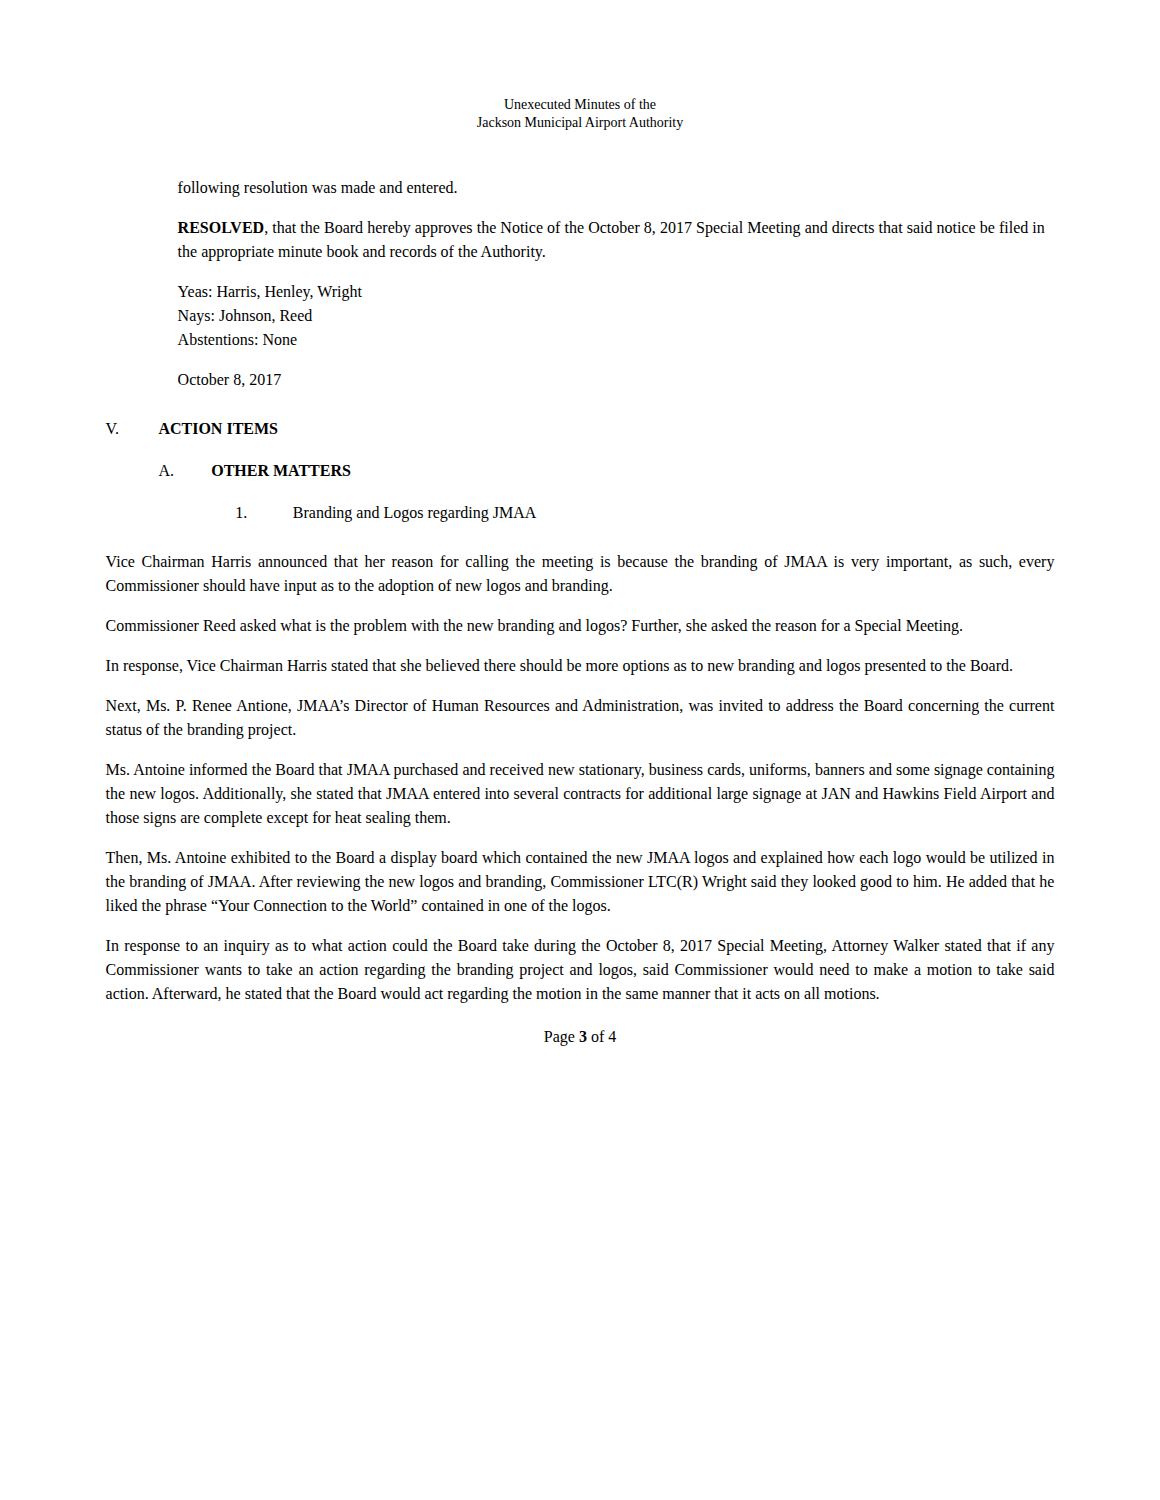Unexecuted Minutes of the
Jackson Municipal Airport Authority
following resolution was made and entered.
RESOLVED, that the Board hereby approves the Notice of the October 8, 2017 Special Meeting and directs that said notice be filed in the appropriate minute book and records of the Authority.
Yeas: Harris, Henley, Wright
Nays: Johnson, Reed
Abstentions: None
October 8, 2017
V. ACTION ITEMS
A. OTHER MATTERS
1. Branding and Logos regarding JMAA
Vice Chairman Harris announced that her reason for calling the meeting is because the branding of JMAA is very important, as such, every Commissioner should have input as to the adoption of new logos and branding.
Commissioner Reed asked what is the problem with the new branding and logos? Further, she asked the reason for a Special Meeting.
In response, Vice Chairman Harris stated that she believed there should be more options as to new branding and logos presented to the Board.
Next, Ms. P. Renee Antione, JMAA’s Director of Human Resources and Administration, was invited to address the Board concerning the current status of the branding project.
Ms. Antoine informed the Board that JMAA purchased and received new stationary, business cards, uniforms, banners and some signage containing the new logos. Additionally, she stated that JMAA entered into several contracts for additional large signage at JAN and Hawkins Field Airport and those signs are complete except for heat sealing them.
Then, Ms. Antoine exhibited to the Board a display board which contained the new JMAA logos and explained how each logo would be utilized in the branding of JMAA. After reviewing the new logos and branding, Commissioner LTC(R) Wright said they looked good to him. He added that he liked the phrase “Your Connection to the World” contained in one of the logos.
In response to an inquiry as to what action could the Board take during the October 8, 2017 Special Meeting, Attorney Walker stated that if any Commissioner wants to take an action regarding the branding project and logos, said Commissioner would need to make a motion to take said action. Afterward, he stated that the Board would act regarding the motion in the same manner that it acts on all motions.
Page 3 of 4